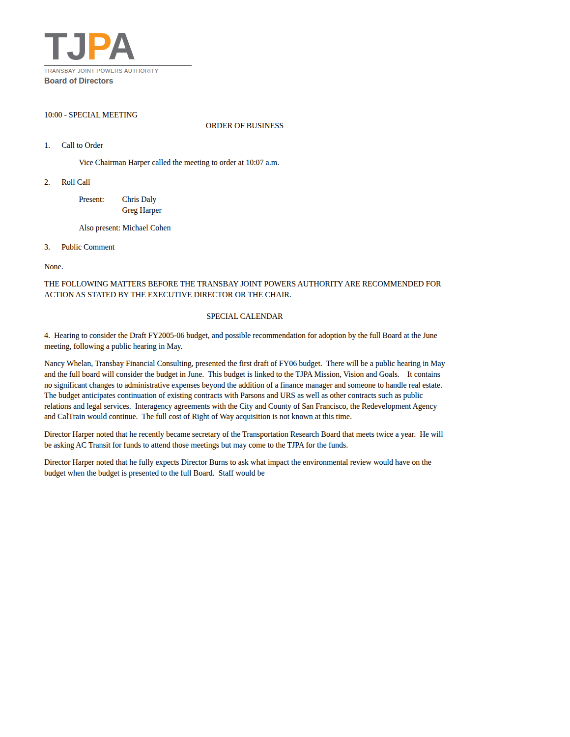TJPA
TRANSBAY JOINT POWERS AUTHORITY
Board of Directors
10:00 - SPECIAL MEETING
ORDER OF BUSINESS
Call to Order
Vice Chairman Harper called the meeting to order at 10:07 a.m.
Roll Call
Present: Chris Daly Greg Harper
Also present: Michael Cohen
Public Comment
None.
THE FOLLOWING MATTERS BEFORE THE TRANSBAY JOINT POWERS AUTHORITY ARE RECOMMENDED FOR ACTION AS STATED BY THE EXECUTIVE DIRECTOR OR THE CHAIR.
SPECIAL CALENDAR
4. Hearing to consider the Draft FY2005-06 budget, and possible recommendation for adoption by the full Board at the June meeting, following a public hearing in May.
Nancy Whelan, Transbay Financial Consulting, presented the first draft of FY06 budget. There will be a public hearing in May and the full board will consider the budget in June. This budget is linked to the TJPA Mission, Vision and Goals. It contains no significant changes to administrative expenses beyond the addition of a finance manager and someone to handle real estate. The budget anticipates continuation of existing contracts with Parsons and URS as well as other contracts such as public relations and legal services. Interagency agreements with the City and County of San Francisco, the Redevelopment Agency and CalTrain would continue. The full cost of Right of Way acquisition is not known at this time.
Director Harper noted that he recently became secretary of the Transportation Research Board that meets twice a year. He will be asking AC Transit for funds to attend those meetings but may come to the TJPA for the funds.
Director Harper noted that he fully expects Director Burns to ask what impact the environmental review would have on the budget when the budget is presented to the full Board. Staff would be